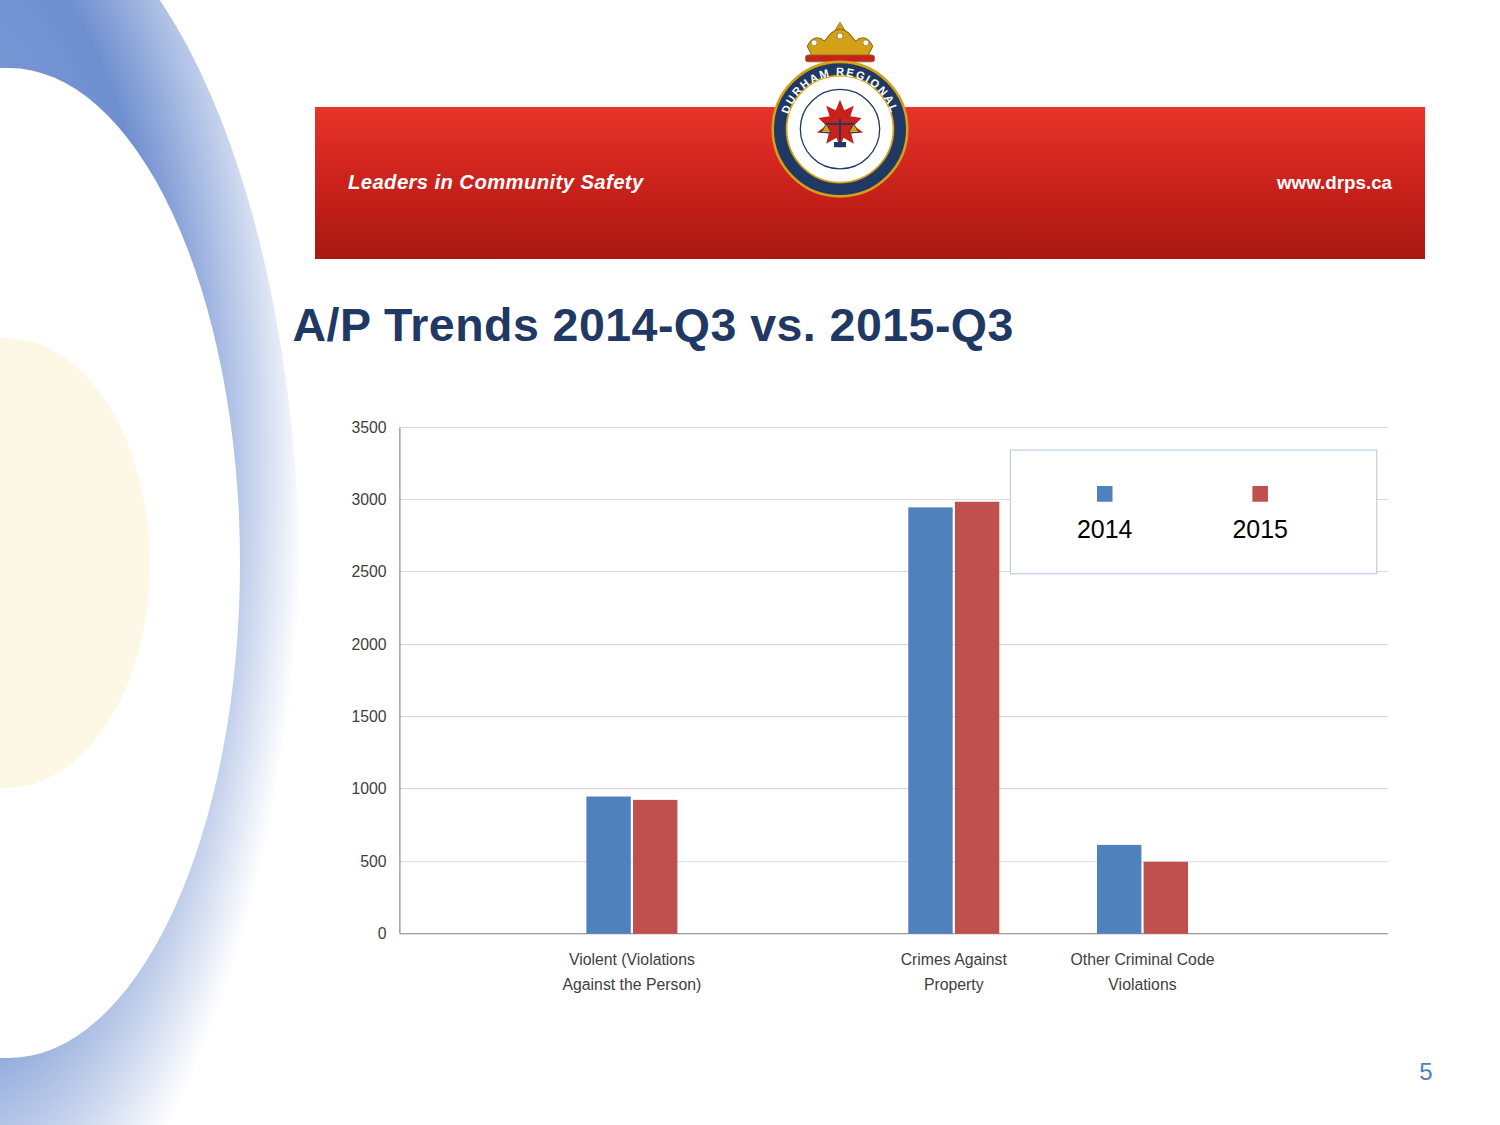Leaders in Community Safety
www.drps.ca
DURHAM REGIONAL POLICE
A/P Trends 2014-Q3 vs. 2015-Q3
3500 3000 2500 2000 1500 1000 500 0 2014 2015 Violent (Violations Against the Person) Crimes Against Property Other Criminal Code Violations
5